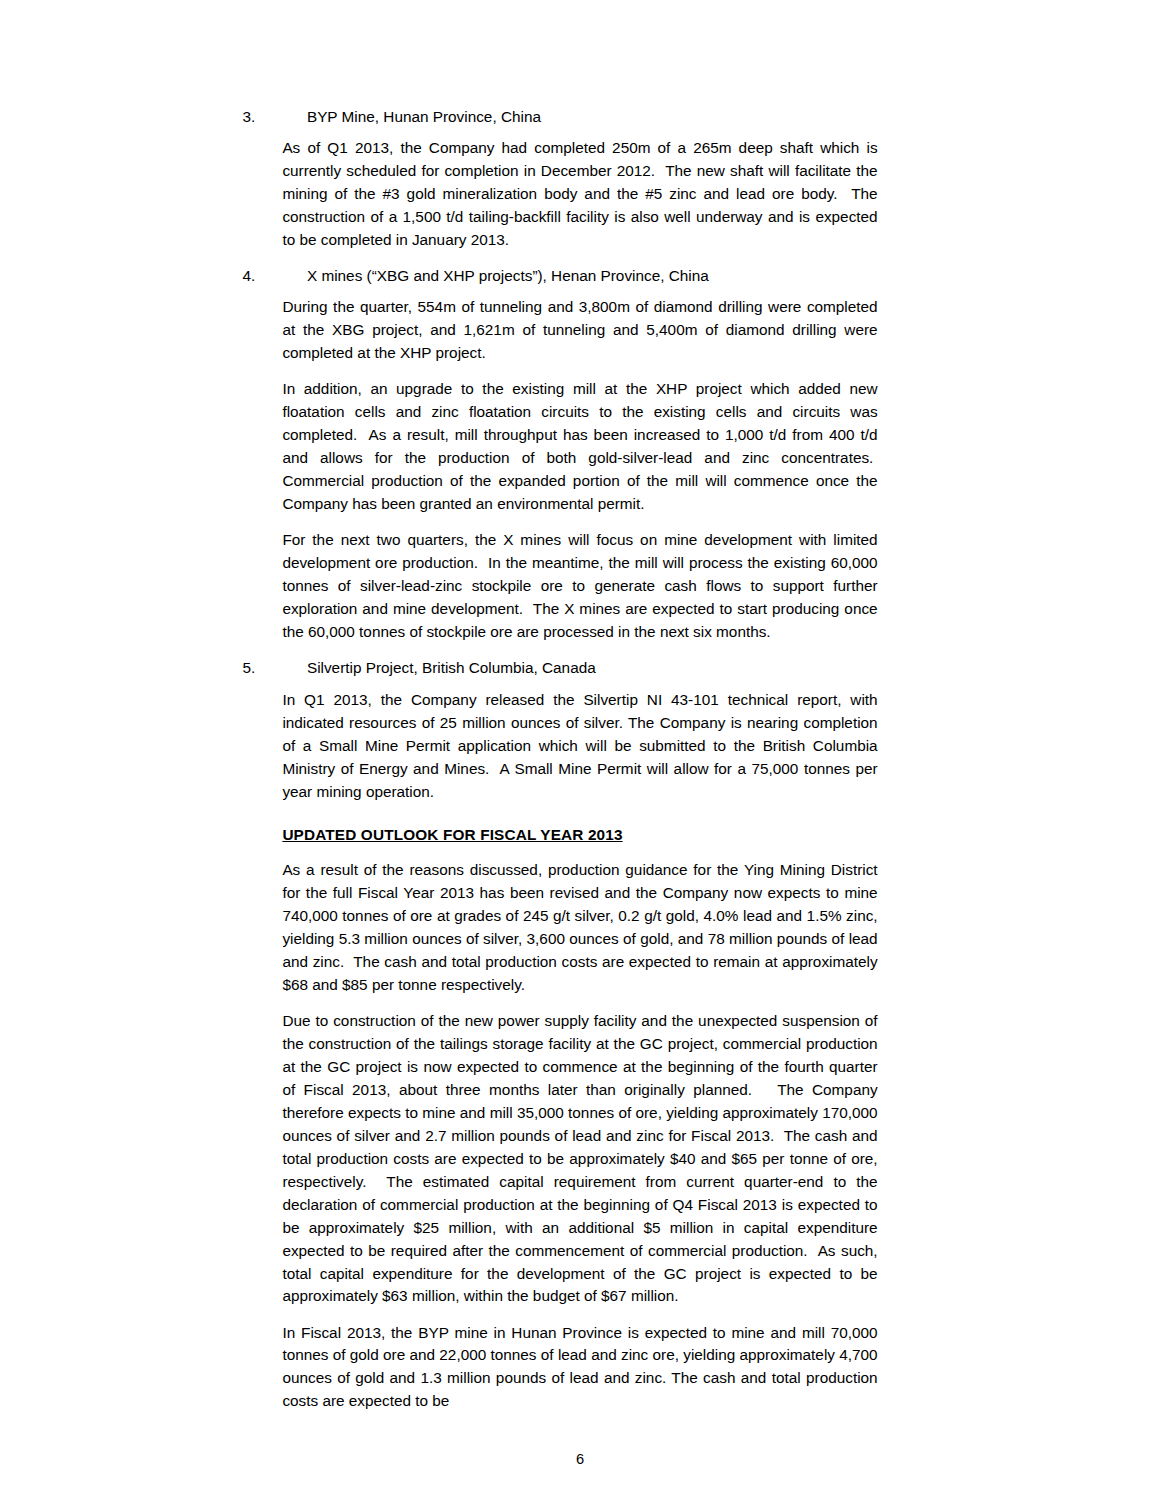3. BYP Mine, Hunan Province, China
As of Q1 2013, the Company had completed 250m of a 265m deep shaft which is currently scheduled for completion in December 2012. The new shaft will facilitate the mining of the #3 gold mineralization body and the #5 zinc and lead ore body. The construction of a 1,500 t/d tailing-backfill facility is also well underway and is expected to be completed in January 2013.
4. X mines (“XBG and XHP projects”), Henan Province, China
During the quarter, 554m of tunneling and 3,800m of diamond drilling were completed at the XBG project, and 1,621m of tunneling and 5,400m of diamond drilling were completed at the XHP project.
In addition, an upgrade to the existing mill at the XHP project which added new floatation cells and zinc floatation circuits to the existing cells and circuits was completed. As a result, mill throughput has been increased to 1,000 t/d from 400 t/d and allows for the production of both gold-silver-lead and zinc concentrates. Commercial production of the expanded portion of the mill will commence once the Company has been granted an environmental permit.
For the next two quarters, the X mines will focus on mine development with limited development ore production. In the meantime, the mill will process the existing 60,000 tonnes of silver-lead-zinc stockpile ore to generate cash flows to support further exploration and mine development. The X mines are expected to start producing once the 60,000 tonnes of stockpile ore are processed in the next six months.
5. Silvertip Project, British Columbia, Canada
In Q1 2013, the Company released the Silvertip NI 43-101 technical report, with indicated resources of 25 million ounces of silver. The Company is nearing completion of a Small Mine Permit application which will be submitted to the British Columbia Ministry of Energy and Mines. A Small Mine Permit will allow for a 75,000 tonnes per year mining operation.
Updated Outlook for Fiscal Year 2013
As a result of the reasons discussed, production guidance for the Ying Mining District for the full Fiscal Year 2013 has been revised and the Company now expects to mine 740,000 tonnes of ore at grades of 245 g/t silver, 0.2 g/t gold, 4.0% lead and 1.5% zinc, yielding 5.3 million ounces of silver, 3,600 ounces of gold, and 78 million pounds of lead and zinc. The cash and total production costs are expected to remain at approximately $68 and $85 per tonne respectively.
Due to construction of the new power supply facility and the unexpected suspension of the construction of the tailings storage facility at the GC project, commercial production at the GC project is now expected to commence at the beginning of the fourth quarter of Fiscal 2013, about three months later than originally planned. The Company therefore expects to mine and mill 35,000 tonnes of ore, yielding approximately 170,000 ounces of silver and 2.7 million pounds of lead and zinc for Fiscal 2013. The cash and total production costs are expected to be approximately $40 and $65 per tonne of ore, respectively. The estimated capital requirement from current quarter-end to the declaration of commercial production at the beginning of Q4 Fiscal 2013 is expected to be approximately $25 million, with an additional $5 million in capital expenditure expected to be required after the commencement of commercial production. As such, total capital expenditure for the development of the GC project is expected to be approximately $63 million, within the budget of $67 million.
In Fiscal 2013, the BYP mine in Hunan Province is expected to mine and mill 70,000 tonnes of gold ore and 22,000 tonnes of lead and zinc ore, yielding approximately 4,700 ounces of gold and 1.3 million pounds of lead and zinc. The cash and total production costs are expected to be
6